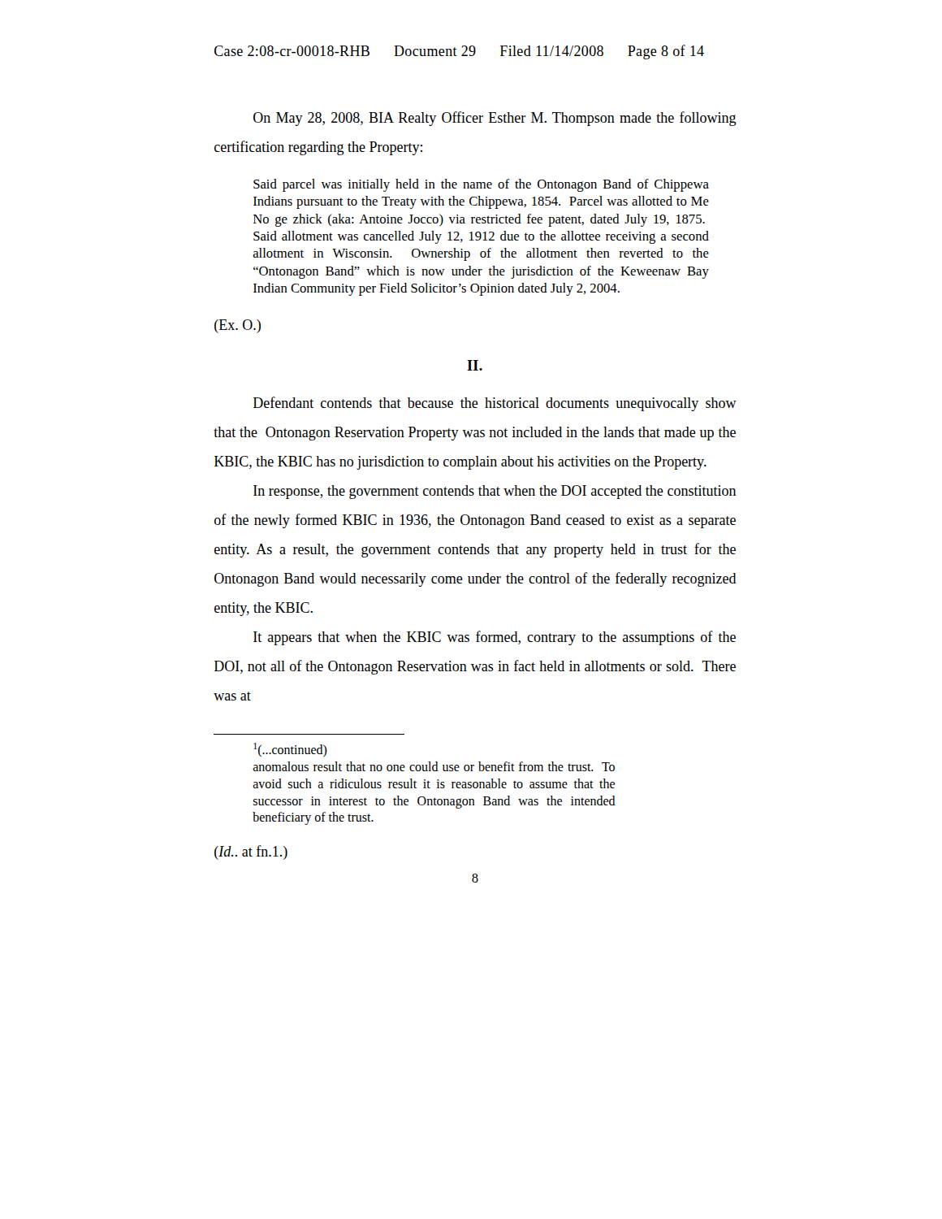Case 2:08-cr-00018-RHB Document 29 Filed 11/14/2008 Page 8 of 14
On May 28, 2008, BIA Realty Officer Esther M. Thompson made the following certification regarding the Property:
Said parcel was initially held in the name of the Ontonagon Band of Chippewa Indians pursuant to the Treaty with the Chippewa, 1854. Parcel was allotted to Me No ge zhick (aka: Antoine Jocco) via restricted fee patent, dated July 19, 1875. Said allotment was cancelled July 12, 1912 due to the allottee receiving a second allotment in Wisconsin. Ownership of the allotment then reverted to the “Ontonagon Band” which is now under the jurisdiction of the Keweenaw Bay Indian Community per Field Solicitor’s Opinion dated July 2, 2004.
(Ex. O.)
II.
Defendant contends that because the historical documents unequivocally show that the Ontonagon Reservation Property was not included in the lands that made up the KBIC, the KBIC has no jurisdiction to complain about his activities on the Property.
In response, the government contends that when the DOI accepted the constitution of the newly formed KBIC in 1936, the Ontonagon Band ceased to exist as a separate entity. As a result, the government contends that any property held in trust for the Ontonagon Band would necessarily come under the control of the federally recognized entity, the KBIC.
It appears that when the KBIC was formed, contrary to the assumptions of the DOI, not all of the Ontonagon Reservation was in fact held in allotments or sold. There was at
1(...continued)
anomalous result that no one could use or benefit from the trust. To avoid such a ridiculous result it is reasonable to assume that the successor in interest to the Ontonagon Band was the intended beneficiary of the trust.
(Id.. at fn.1.)
8